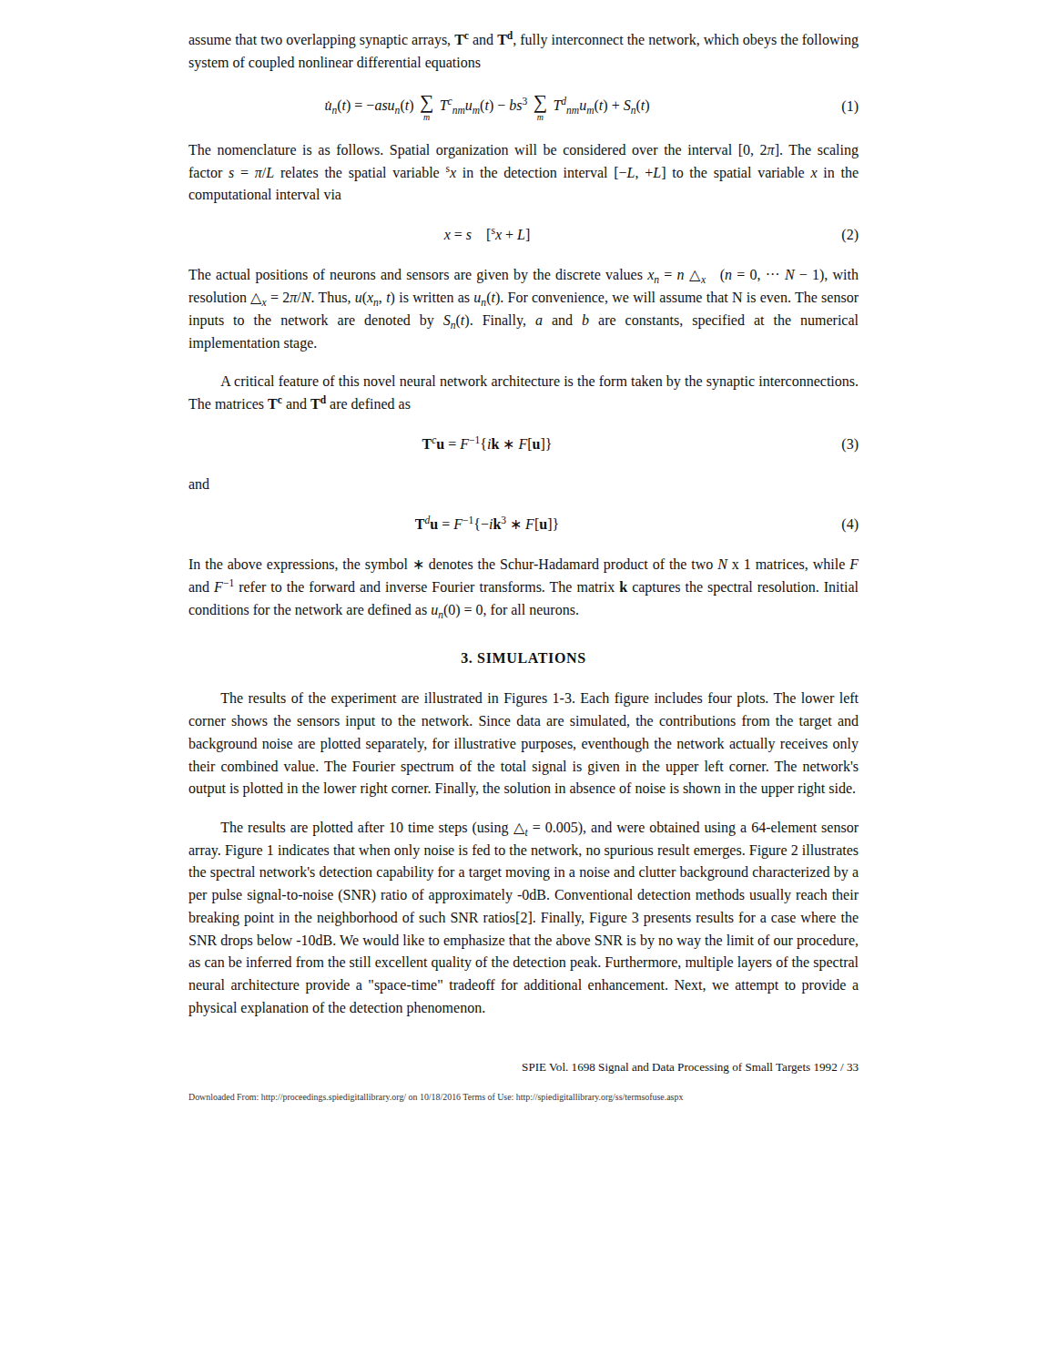assume that two overlapping synaptic arrays, Tc and Td, fully interconnect the network, which obeys the following system of coupled nonlinear differential equations
u̇n(t) = −asun(t) ∑m Tcnmum(t) − bs3 ∑m Tdnmum(t) + Sn(t)
(1)
The nomenclature is as follows. Spatial organization will be considered over the interval [0, 2π]. The scaling factor s = π/L relates the spatial variable sx in the detection interval [−L, +L] to the spatial variable x in the computational interval via
x = s [sx + L]
(2)
The actual positions of neurons and sensors are given by the discrete values xn = n △x (n = 0, ··· N − 1), with resolution △x = 2π/N. Thus, u(xn, t) is written as un(t). For convenience, we will assume that N is even. The sensor inputs to the network are denoted by Sn(t). Finally, a and b are constants, specified at the numerical implementation stage.
A critical feature of this novel neural network architecture is the form taken by the synaptic interconnections. The matrices Tc and Td are defined as
Tcu = F−1{ik ∗ F[u]}
(3)
and
Tdu = F−1{−ik3 ∗ F[u]}
(4)
In the above expressions, the symbol ∗ denotes the Schur-Hadamard product of the two N x 1 matrices, while F and F−1 refer to the forward and inverse Fourier transforms. The matrix k captures the spectral resolution. Initial conditions for the network are defined as un(0) = 0, for all neurons.
3. SIMULATIONS
The results of the experiment are illustrated in Figures 1-3. Each figure includes four plots. The lower left corner shows the sensors input to the network. Since data are simulated, the contributions from the target and background noise are plotted separately, for illustrative purposes, eventhough the network actually receives only their combined value. The Fourier spectrum of the total signal is given in the upper left corner. The network's output is plotted in the lower right corner. Finally, the solution in absence of noise is shown in the upper right side.
The results are plotted after 10 time steps (using △t = 0.005), and were obtained using a 64-element sensor array. Figure 1 indicates that when only noise is fed to the network, no spurious result emerges. Figure 2 illustrates the spectral network's detection capability for a target moving in a noise and clutter background characterized by a per pulse signal-to-noise (SNR) ratio of approximately -0dB. Conventional detection methods usually reach their breaking point in the neighborhood of such SNR ratios[2]. Finally, Figure 3 presents results for a case where the SNR drops below -10dB. We would like to emphasize that the above SNR is by no way the limit of our procedure, as can be inferred from the still excellent quality of the detection peak. Furthermore, multiple layers of the spectral neural architecture provide a "space-time" tradeoff for additional enhancement. Next, we attempt to provide a physical explanation of the detection phenomenon.
SPIE Vol. 1698 Signal and Data Processing of Small Targets 1992 / 33
Downloaded From: http://proceedings.spiedigitallibrary.org/ on 10/18/2016 Terms of Use: http://spiedigitallibrary.org/ss/termsofuse.aspx